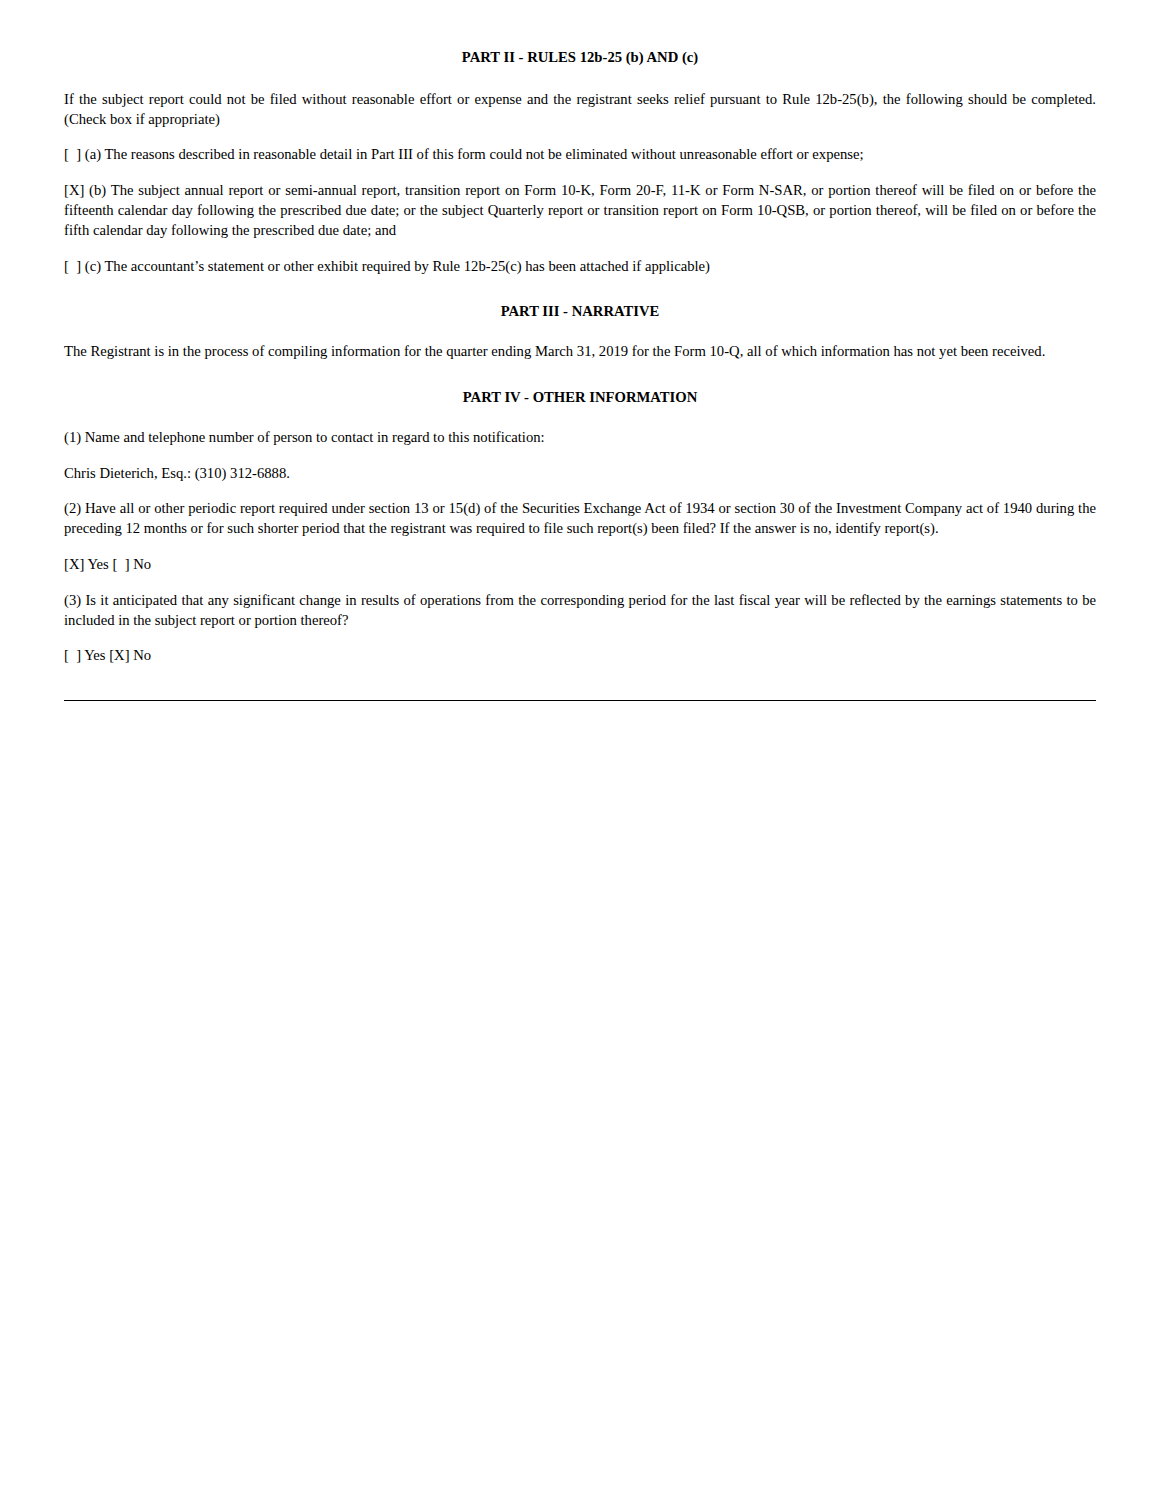PART II - RULES 12b-25 (b) AND (c)
If the subject report could not be filed without reasonable effort or expense and the registrant seeks relief pursuant to Rule 12b-25(b), the following should be completed. (Check box if appropriate)
[ ] (a) The reasons described in reasonable detail in Part III of this form could not be eliminated without unreasonable effort or expense;
[X] (b) The subject annual report or semi-annual report, transition report on Form 10-K, Form 20-F, 11-K or Form N-SAR, or portion thereof will be filed on or before the fifteenth calendar day following the prescribed due date; or the subject Quarterly report or transition report on Form 10-QSB, or portion thereof, will be filed on or before the fifth calendar day following the prescribed due date; and
[ ] (c) The accountant’s statement or other exhibit required by Rule 12b-25(c) has been attached if applicable)
PART III - NARRATIVE
The Registrant is in the process of compiling information for the quarter ending March 31, 2019 for the Form 10-Q, all of which information has not yet been received.
PART IV - OTHER INFORMATION
(1) Name and telephone number of person to contact in regard to this notification:
Chris Dieterich, Esq.: (310) 312-6888.
(2) Have all or other periodic report required under section 13 or 15(d) of the Securities Exchange Act of 1934 or section 30 of the Investment Company act of 1940 during the preceding 12 months or for such shorter period that the registrant was required to file such report(s) been filed? If the answer is no, identify report(s).
[X] Yes [ ] No
(3) Is it anticipated that any significant change in results of operations from the corresponding period for the last fiscal year will be reflected by the earnings statements to be included in the subject report or portion thereof?
[ ] Yes [X] No